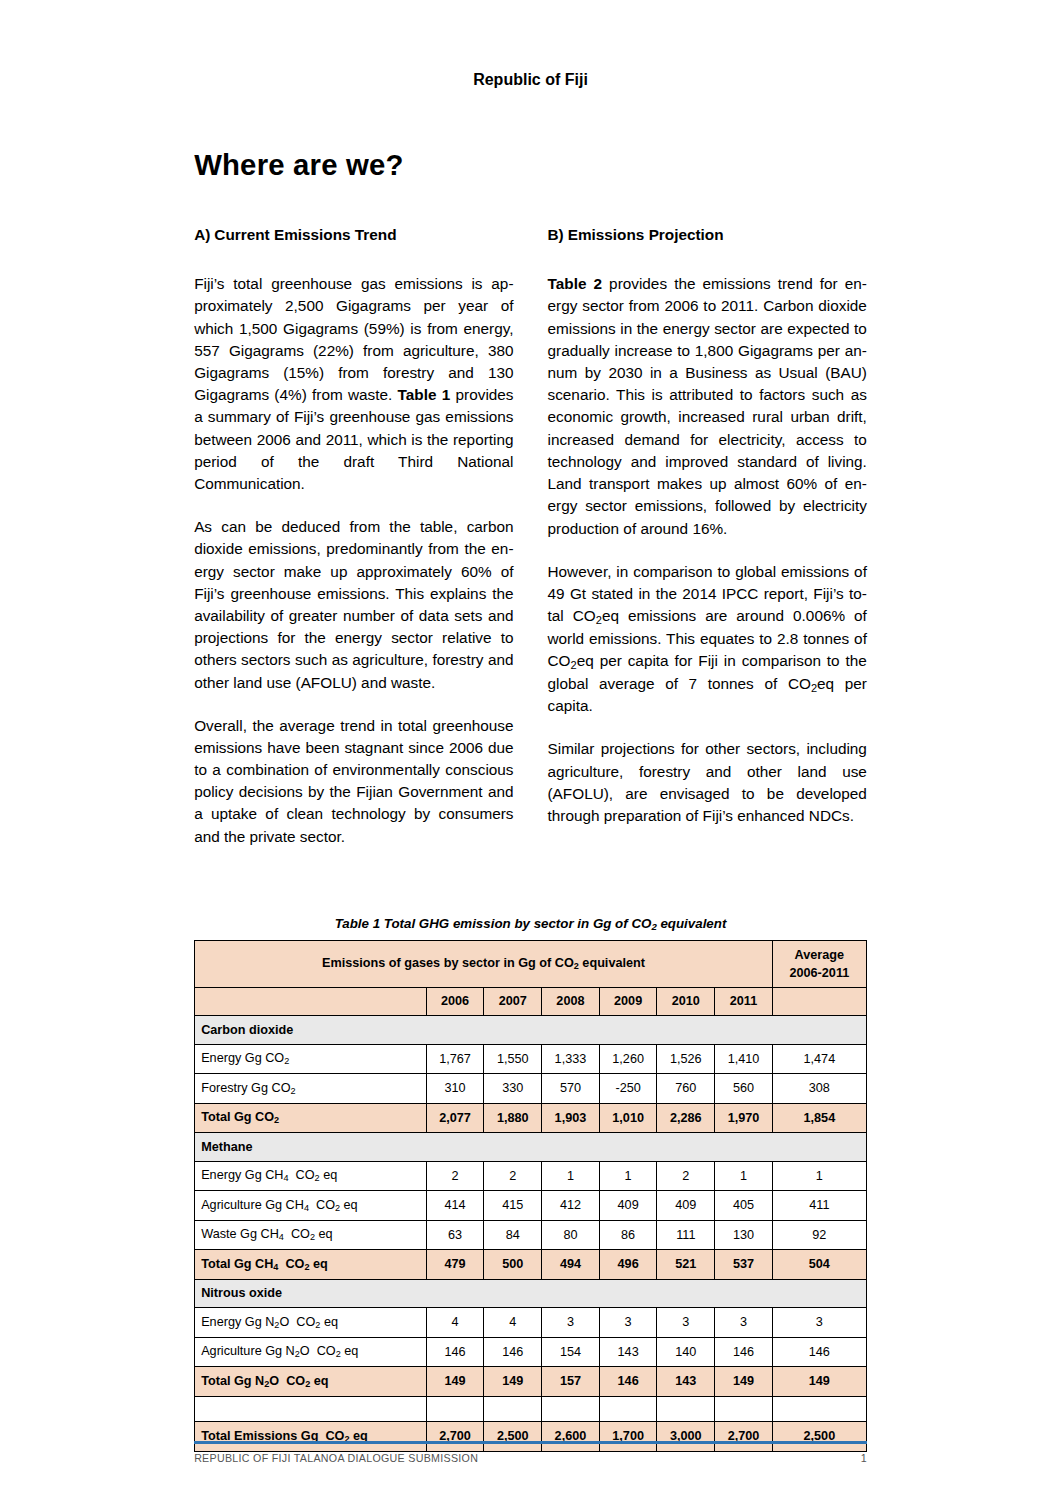Republic of Fiji
Where are we?
A) Current Emissions Trend
Fiji’s total greenhouse gas emissions is approximately 2,500 Gigagrams per year of which 1,500 Gigagrams (59%) is from energy, 557 Gigagrams (22%) from agriculture, 380 Gigagrams (15%) from forestry and 130 Gigagrams (4%) from waste. Table 1 provides a summary of Fiji’s greenhouse gas emissions between 2006 and 2011, which is the reporting period of the draft Third National Communication.
As can be deduced from the table, carbon dioxide emissions, predominantly from the energy sector make up approximately 60% of Fiji’s greenhouse emissions. This explains the availability of greater number of data sets and projections for the energy sector relative to others sectors such as agriculture, forestry and other land use (AFOLU) and waste.
Overall, the average trend in total greenhouse emissions have been stagnant since 2006 due to a combination of environmentally conscious policy decisions by the Fijian Government and a uptake of clean technology by consumers and the private sector.
B) Emissions Projection
Table 2 provides the emissions trend for energy sector from 2006 to 2011. Carbon dioxide emissions in the energy sector are expected to gradually increase to 1,800 Gigagrams per annum by 2030 in a Business as Usual (BAU) scenario. This is attributed to factors such as economic growth, increased rural urban drift, increased demand for electricity, access to technology and improved standard of living. Land transport makes up almost 60% of energy sector emissions, followed by electricity production of around 16%.
However, in comparison to global emissions of 49 Gt stated in the 2014 IPCC report, Fiji’s total CO2eq emissions are around 0.006% of world emissions. This equates to 2.8 tonnes of CO2eq per capita for Fiji in comparison to the global average of 7 tonnes of CO2eq per capita.
Similar projections for other sectors, including agriculture, forestry and other land use (AFOLU), are envisaged to be developed through preparation of Fiji’s enhanced NDCs.
Table 1 Total GHG emission by sector in Gg of CO2 equivalent
| Emissions of gases by sector in Gg of CO 2 equivalent | Average 2006-2011 |
| --- | --- |
| | 2006 | 2007 | 2008 | 2009 | 2010 | 2011 | |
| Carbon dioxide |
| Energy Gg CO 2 | 1,767 | 1,550 | 1,333 | 1,260 | 1,526 | 1,410 | 1,474 |
| Forestry Gg CO 2 | 310 | 330 | 570 | -250 | 760 | 560 | 308 |
| Total Gg CO 2 | 2,077 | 1,880 | 1,903 | 1,010 | 2,286 | 1,970 | 1,854 |
| Methane |
| Energy Gg CH 4 CO 2 eq | 2 | 2 | 1 | 1 | 2 | 1 | 1 |
| Agriculture Gg CH 4 CO 2 eq | 414 | 415 | 412 | 409 | 409 | 405 | 411 |
| Waste Gg CH 4 CO 2 eq | 63 | 84 | 80 | 86 | 111 | 130 | 92 |
| Total Gg CH 4 CO 2 eq | 479 | 500 | 494 | 496 | 521 | 537 | 504 |
| Nitrous oxide |
| Energy Gg N 2 O CO 2 eq | 4 | 4 | 3 | 3 | 3 | 3 | 3 |
| Agriculture Gg N 2 O CO 2 eq | 146 | 146 | 154 | 143 | 140 | 146 | 146 |
| Total Gg N 2 O CO 2 eq | 149 | 149 | 157 | 146 | 143 | 149 | 149 |
| Total Emissions Gg CO 2 eq | 2,700 | 2,500 | 2,600 | 1,700 | 3,000 | 2,700 | 2,500 |
REPUBLIC OF FIJI TALANOA DIALOGUE SUBMISSION 1